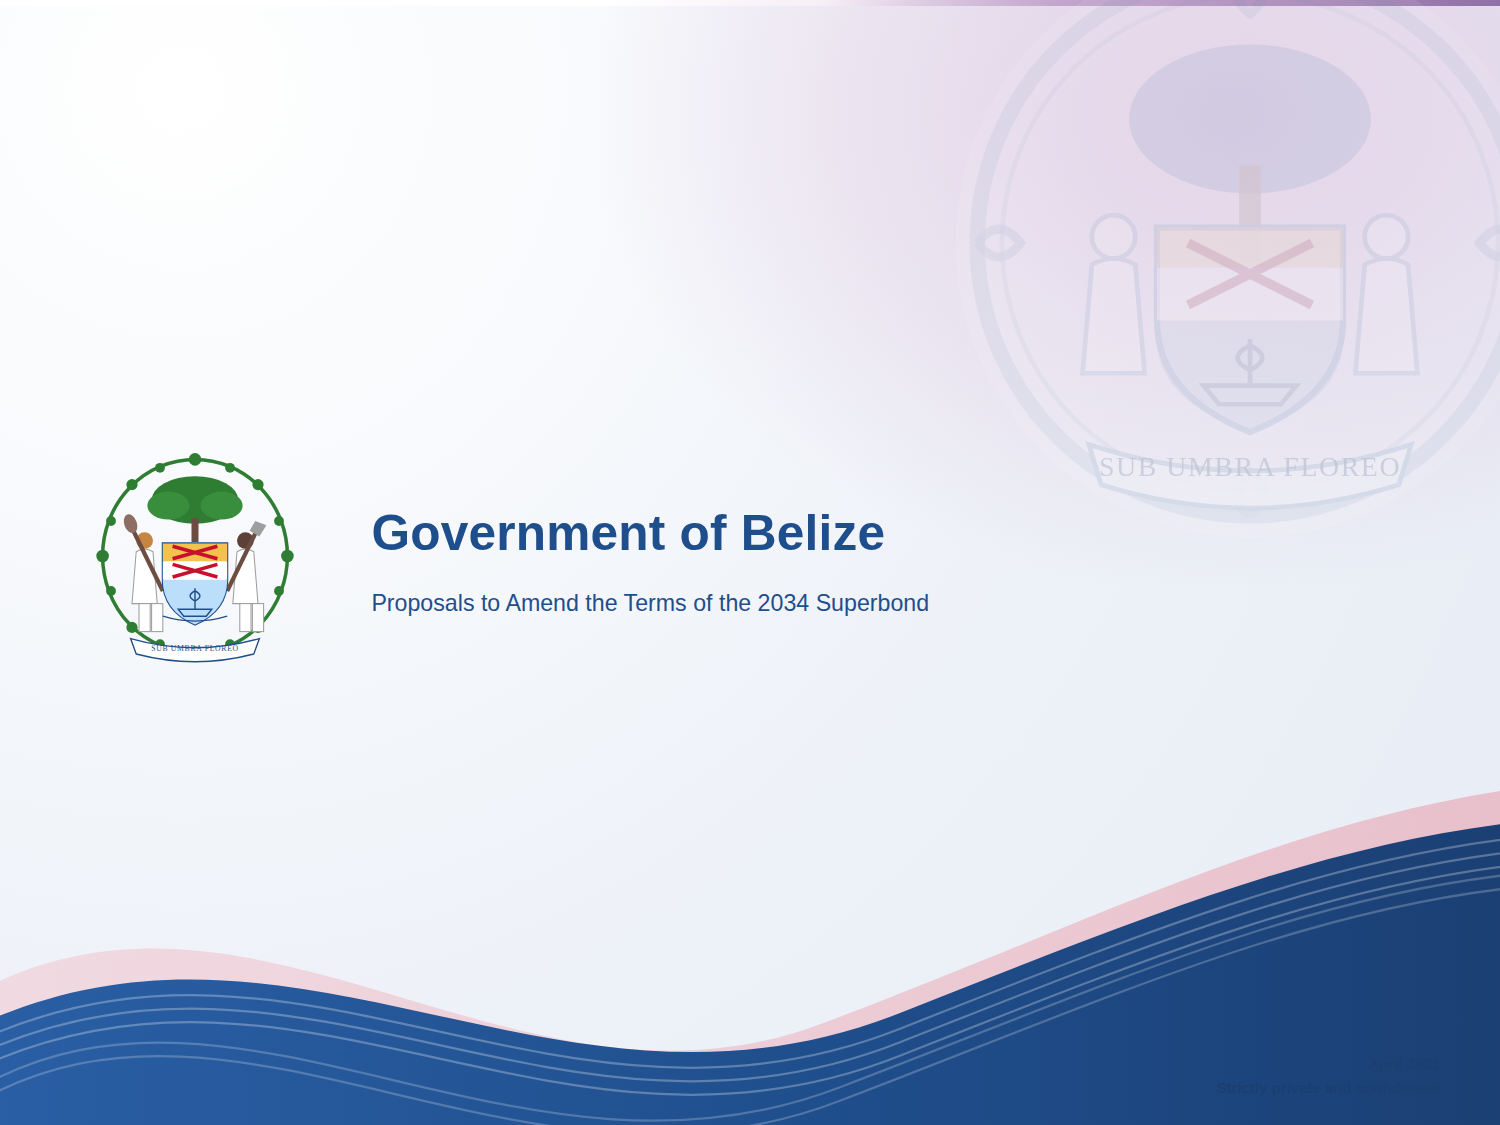SUB UMBRA FLOREO
SUB UMBRA FLOREO
Government of Belize
Proposals to Amend the Terms of the 2034 Superbond
April 2021
Strictly private and confidential